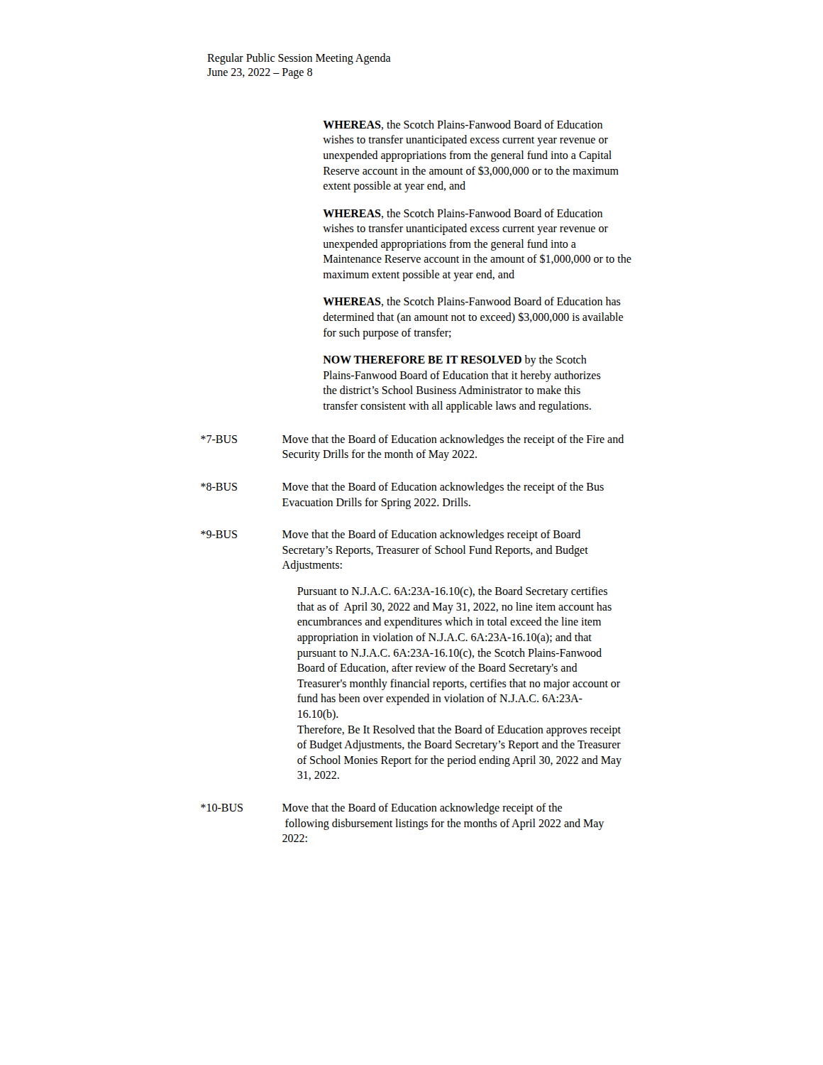Regular Public Session Meeting Agenda
June 23, 2022 – Page 8
WHEREAS, the Scotch Plains-Fanwood Board of Education wishes to transfer unanticipated excess current year revenue or unexpended appropriations from the general fund into a Capital Reserve account in the amount of $3,000,000 or to the maximum extent possible at year end, and
WHEREAS, the Scotch Plains-Fanwood Board of Education wishes to transfer unanticipated excess current year revenue or unexpended appropriations from the general fund into a Maintenance Reserve account in the amount of $1,000,000 or to the maximum extent possible at year end, and
WHEREAS, the Scotch Plains-Fanwood Board of Education has determined that (an amount not to exceed) $3,000,000 is available for such purpose of transfer;
NOW THEREFORE BE IT RESOLVED by the Scotch Plains-Fanwood Board of Education that it hereby authorizes the district’s School Business Administrator to make this transfer consistent with all applicable laws and regulations.
*7-BUS
Move that the Board of Education acknowledges the receipt of the Fire and Security Drills for the month of May 2022.
*8-BUS
Move that the Board of Education acknowledges the receipt of the Bus Evacuation Drills for Spring 2022. Drills.
*9-BUS
Move that the Board of Education acknowledges receipt of Board Secretary’s Reports, Treasurer of School Fund Reports, and Budget Adjustments:
Pursuant to N.J.A.C. 6A:23A-16.10(c), the Board Secretary certifies that as of April 30, 2022 and May 31, 2022, no line item account has encumbrances and expenditures which in total exceed the line item appropriation in violation of N.J.A.C. 6A:23A-16.10(a); and that pursuant to N.J.A.C. 6A:23A-16.10(c), the Scotch Plains-Fanwood Board of Education, after review of the Board Secretary's and Treasurer's monthly financial reports, certifies that no major account or fund has been over expended in violation of N.J.A.C. 6A:23A-16.10(b).
Therefore, Be It Resolved that the Board of Education approves receipt of Budget Adjustments, the Board Secretary’s Report and the Treasurer of School Monies Report for the period ending April 30, 2022 and May 31, 2022.
*10-BUS
Move that the Board of Education acknowledge receipt of the
following disbursement listings for the months of April 2022 and May 2022: